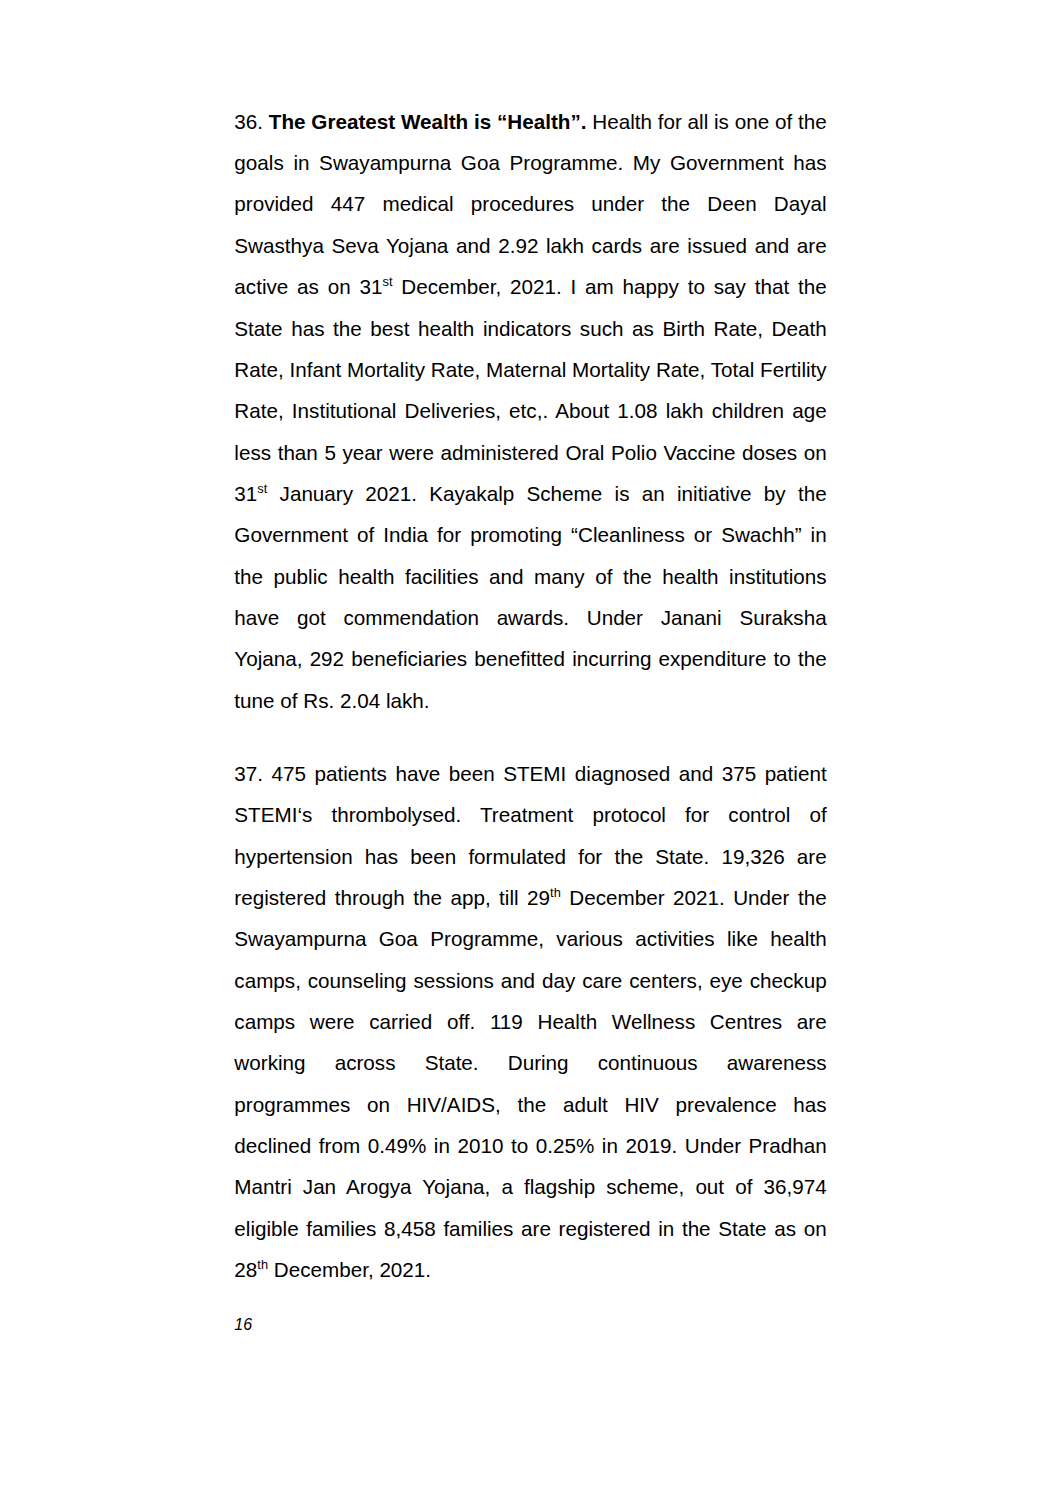36. The Greatest Wealth is “Health”. Health for all is one of the goals in Swayampurna Goa Programme. My Government has provided 447 medical procedures under the Deen Dayal Swasthya Seva Yojana and 2.92 lakh cards are issued and are active as on 31st December, 2021. I am happy to say that the State has the best health indicators such as Birth Rate, Death Rate, Infant Mortality Rate, Maternal Mortality Rate, Total Fertility Rate, Institutional Deliveries, etc,. About 1.08 lakh children age less than 5 year were administered Oral Polio Vaccine doses on 31st January 2021. Kayakalp Scheme is an initiative by the Government of India for promoting “Cleanliness or Swachh” in the public health facilities and many of the health institutions have got commendation awards. Under Janani Suraksha Yojana, 292 beneficiaries benefitted incurring expenditure to the tune of Rs. 2.04 lakh.
37. 475 patients have been STEMI diagnosed and 375 patient STEMI‘s thrombolysed. Treatment protocol for control of hypertension has been formulated for the State. 19,326 are registered through the app, till 29th December 2021. Under the Swayampurna Goa Programme, various activities like health camps, counseling sessions and day care centers, eye checkup camps were carried off. 119 Health Wellness Centres are working across State. During continuous awareness programmes on HIV/AIDS, the adult HIV prevalence has declined from 0.49% in 2010 to 0.25% in 2019. Under Pradhan Mantri Jan Arogya Yojana, a flagship scheme, out of 36,974 eligible families 8,458 families are registered in the State as on 28th December, 2021.
16